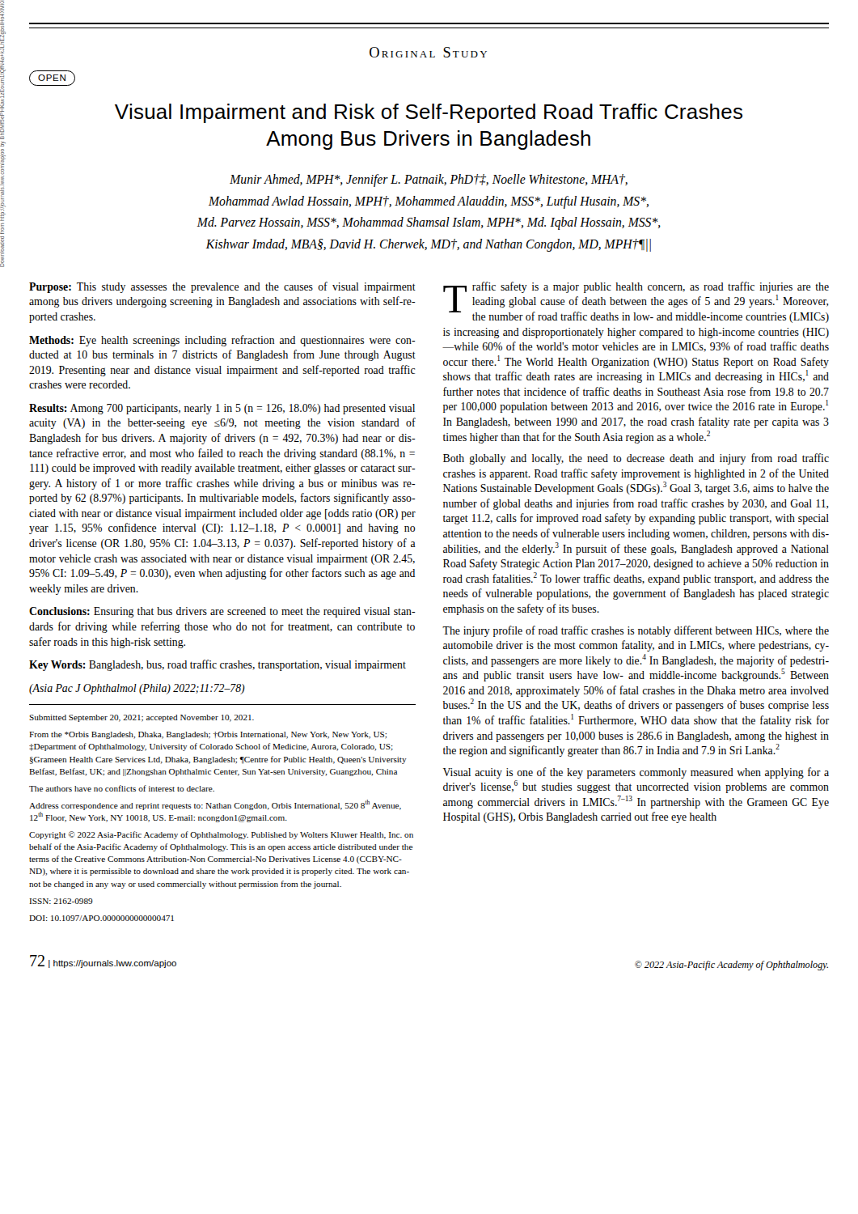Downloaded from http://journals.lww.com/apjoo by BhDMf5ePHKav1zEoum1tQfN4a+kJLhEZgbsIHo4XMi0hCywCX1AWnYQp/IlQrHD3i3D0OdRyi7TvSFl4Cf3VC4/OAVpDDa8K8KQrV0Ymy+78= on 08/25/2022
Original Study
OPEN
Visual Impairment and Risk of Self-Reported Road Traffic Crashes
Among Bus Drivers in Bangladesh
Munir Ahmed, MPH*, Jennifer L. Patnaik, PhD†‡, Noelle Whitestone, MHA†,
Mohammad Awlad Hossain, MPH†, Mohammed Alauddin, MSS*, Lutful Husain, MS*,
Md. Parvez Hossain, MSS*, Mohammad Shamsal Islam, MPH*, Md. Iqbal Hossain, MSS*,
Kishwar Imdad, MBA§, David H. Cherwek, MD†, and Nathan Congdon, MD, MPH†¶||
Purpose: This study assesses the prevalence and the causes of visual impairment among bus drivers undergoing screening in Bangladesh and associations with self-reported crashes.
Methods: Eye health screenings including refraction and questionnaires were conducted at 10 bus terminals in 7 districts of Bangladesh from June through August 2019. Presenting near and distance visual impairment and self-reported road traffic crashes were recorded.
Results: Among 700 participants, nearly 1 in 5 (n = 126, 18.0%) had presented visual acuity (VA) in the better-seeing eye ≤6/9, not meeting the vision standard of Bangladesh for bus drivers. A majority of drivers (n = 492, 70.3%) had near or distance refractive error, and most who failed to reach the driving standard (88.1%, n = 111) could be improved with readily available treatment, either glasses or cataract surgery. A history of 1 or more traffic crashes while driving a bus or minibus was reported by 62 (8.97%) participants. In multivariable models, factors significantly associated with near or distance visual impairment included older age [odds ratio (OR) per year 1.15, 95% confidence interval (CI): 1.12–1.18, P < 0.0001] and having no driver's license (OR 1.80, 95% CI: 1.04–3.13, P = 0.037). Self-reported history of a motor vehicle crash was associated with near or distance visual impairment (OR 2.45, 95% CI: 1.09–5.49, P = 0.030), even when adjusting for other factors such as age and weekly miles are driven.
Conclusions: Ensuring that bus drivers are screened to meet the required visual standards for driving while referring those who do not for treatment, can contribute to safer roads in this high-risk setting.
Key Words: Bangladesh, bus, road traffic crashes, transportation, visual impairment
(Asia Pac J Ophthalmol (Phila) 2022;11:72–78)
Submitted September 20, 2021; accepted November 10, 2021.
From the *Orbis Bangladesh, Dhaka, Bangladesh; †Orbis International, New York, New York, US; ‡Department of Ophthalmology, University of Colorado School of Medicine, Aurora, Colorado, US; §Grameen Health Care Services Ltd, Dhaka, Bangladesh; ¶Centre for Public Health, Queen's University Belfast, Belfast, UK; and ||Zhongshan Ophthalmic Center, Sun Yat-sen University, Guangzhou, China
The authors have no conflicts of interest to declare.
Address correspondence and reprint requests to: Nathan Congdon, Orbis International, 520 8th Avenue, 12th Floor, New York, NY 10018, US. E-mail: ncongdon1@gmail.com.
Copyright © 2022 Asia-Pacific Academy of Ophthalmology. Published by Wolters Kluwer Health, Inc. on behalf of the Asia-Pacific Academy of Ophthalmology. This is an open access article distributed under the terms of the Creative Commons Attribution-Non Commercial-No Derivatives License 4.0 (CCBY-NC-ND), where it is permissible to download and share the work provided it is properly cited. The work cannot be changed in any way or used commercially without permission from the journal.
ISSN: 2162-0989
DOI: 10.1097/APO.0000000000000471
Traffic safety is a major public health concern, as road traffic injuries are the leading global cause of death between the ages of 5 and 29 years.1 Moreover, the number of road traffic deaths in low- and middle-income countries (LMICs) is increasing and disproportionately higher compared to high-income countries (HIC)—while 60% of the world's motor vehicles are in LMICs, 93% of road traffic deaths occur there.1 The World Health Organization (WHO) Status Report on Road Safety shows that traffic death rates are increasing in LMICs and decreasing in HICs,1 and further notes that incidence of traffic deaths in Southeast Asia rose from 19.8 to 20.7 per 100,000 population between 2013 and 2016, over twice the 2016 rate in Europe.1 In Bangladesh, between 1990 and 2017, the road crash fatality rate per capita was 3 times higher than that for the South Asia region as a whole.2
Both globally and locally, the need to decrease death and injury from road traffic crashes is apparent. Road traffic safety improvement is highlighted in 2 of the United Nations Sustainable Development Goals (SDGs).3 Goal 3, target 3.6, aims to halve the number of global deaths and injuries from road traffic crashes by 2030, and Goal 11, target 11.2, calls for improved road safety by expanding public transport, with special attention to the needs of vulnerable users including women, children, persons with disabilities, and the elderly.3 In pursuit of these goals, Bangladesh approved a National Road Safety Strategic Action Plan 2017–2020, designed to achieve a 50% reduction in road crash fatalities.2 To lower traffic deaths, expand public transport, and address the needs of vulnerable populations, the government of Bangladesh has placed strategic emphasis on the safety of its buses.
The injury profile of road traffic crashes is notably different between HICs, where the automobile driver is the most common fatality, and in LMICs, where pedestrians, cyclists, and passengers are more likely to die.4 In Bangladesh, the majority of pedestrians and public transit users have low- and middle-income backgrounds.5 Between 2016 and 2018, approximately 50% of fatal crashes in the Dhaka metro area involved buses.2 In the US and the UK, deaths of drivers or passengers of buses comprise less than 1% of traffic fatalities.1 Furthermore, WHO data show that the fatality risk for drivers and passengers per 10,000 buses is 286.6 in Bangladesh, among the highest in the region and significantly greater than 86.7 in India and 7.9 in Sri Lanka.2
Visual acuity is one of the key parameters commonly measured when applying for a driver's license,6 but studies suggest that uncorrected vision problems are common among commercial drivers in LMICs.7–13 In partnership with the Grameen GC Eye Hospital (GHS), Orbis Bangladesh carried out free eye health
72 | https://journals.lww.com/apjoo
© 2022 Asia-Pacific Academy of Ophthalmology.